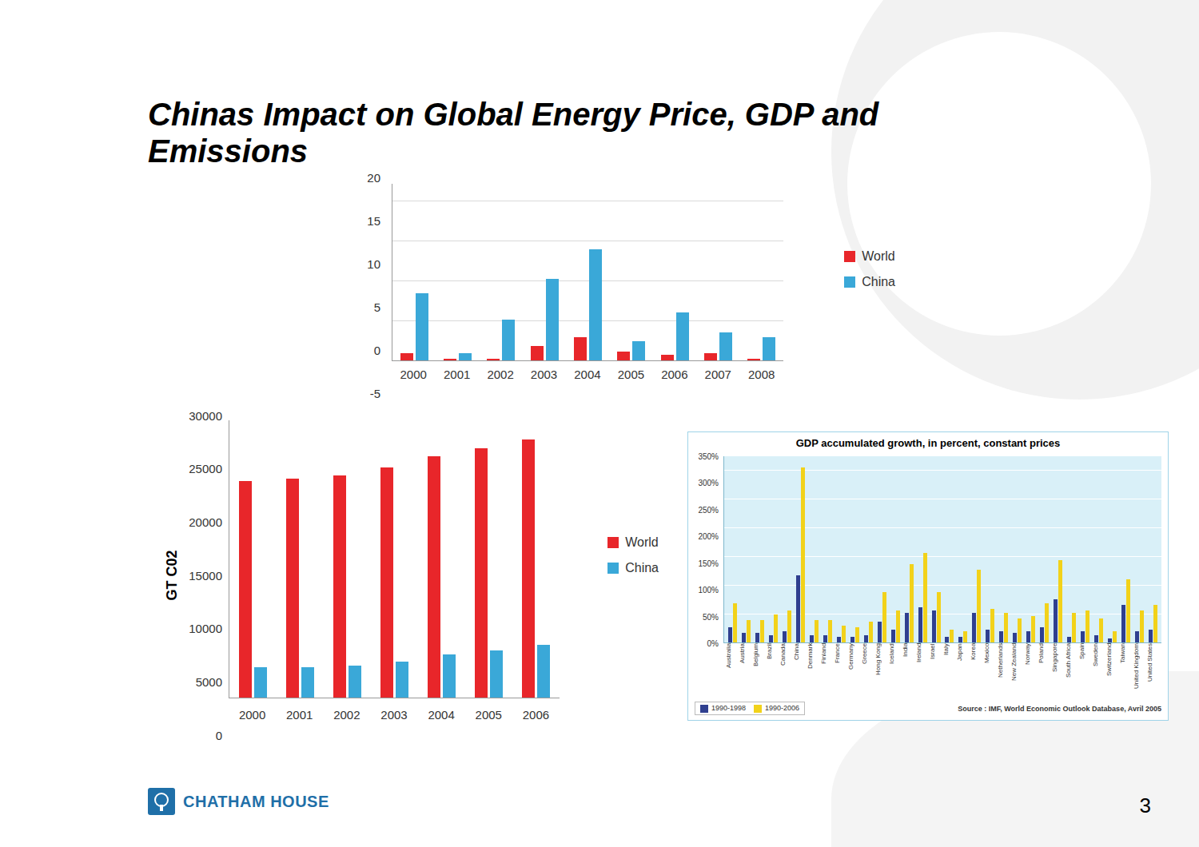Chinas Impact on Global Energy Price, GDP and Emissions
20 15 10 5 0 -5
200020012002200320042005200620072008
World
China
GT C02
30000 25000 20000 15000 10000 5000 0
2000200120022003200420052006
World
China
GDP accumulated growth, in percent, constant prices
350% 300% 250% 200% 150% 100% 50% 0%
Australia Austria Belgium Brazil Canada China Denmark Finland France Germany Greece Hong Kong Iceland India Ireland Israel Italy Japan Korea Mexico Netherlands New Zealand Norway Poland Singapore South Africa Spain Sweden Switzerland Taiwan United Kingdom United States
1990-1998 1990-2006
Source : IMF, World Economic Outlook Database, Avril 2005
CHATHAM HOUSE
3